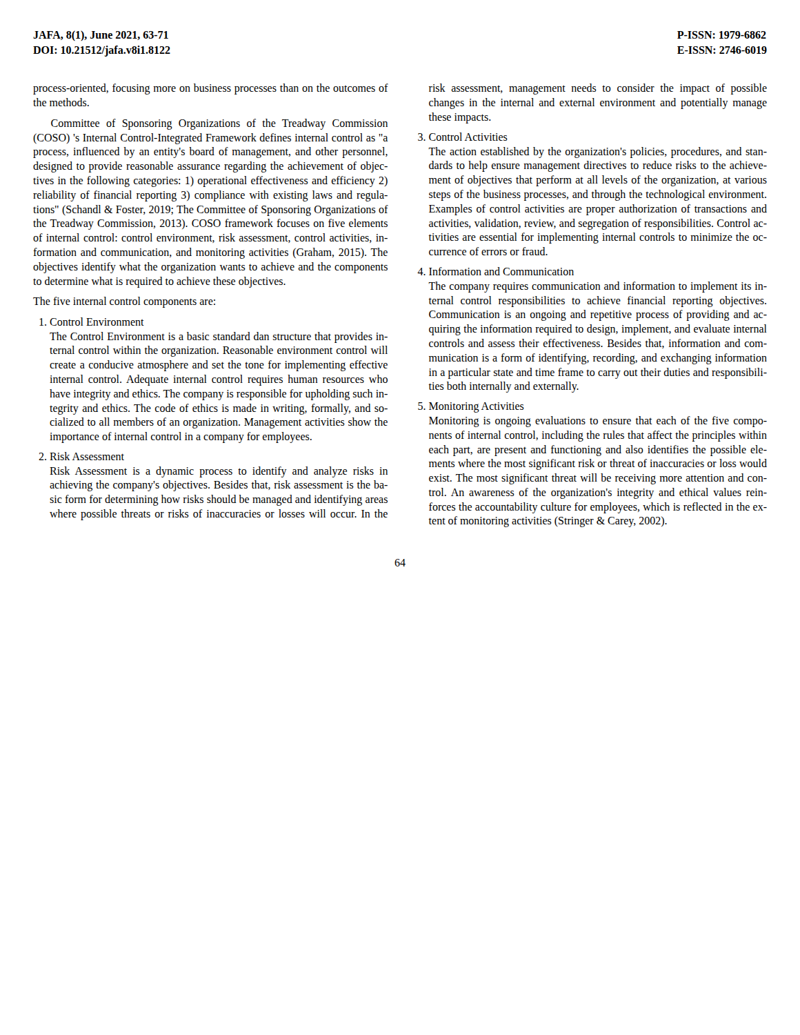JAFA, 8(1), June 2021, 63-71
DOI: 10.21512/jafa.v8i1.8122
P-ISSN: 1979-6862
E-ISSN: 2746-6019
process-oriented, focusing more on business processes than on the outcomes of the methods.
Committee of Sponsoring Organizations of the Treadway Commission (COSO) 's Internal Control-Integrated Framework defines internal control as "a process, influenced by an entity's board of management, and other personnel, designed to provide reasonable assurance regarding the achievement of objectives in the following categories: 1) operational effectiveness and efficiency 2) reliability of financial reporting 3) compliance with existing laws and regulations" (Schandl & Foster, 2019; The Committee of Sponsoring Organizations of the Treadway Commission, 2013). COSO framework focuses on five elements of internal control: control environment, risk assessment, control activities, information and communication, and monitoring activities (Graham, 2015). The objectives identify what the organization wants to achieve and the components to determine what is required to achieve these objectives.
The five internal control components are:
Control Environment
The Control Environment is a basic standard dan structure that provides internal control within the organization. Reasonable environment control will create a conducive atmosphere and set the tone for implementing effective internal control. Adequate internal control requires human resources who have integrity and ethics. The company is responsible for upholding such integrity and ethics. The code of ethics is made in writing, formally, and socialized to all members of an organization. Management activities show the importance of internal control in a company for employees.
Risk Assessment
Risk Assessment is a dynamic process to identify and analyze risks in achieving the company's objectives. Besides that, risk assessment is the basic form for determining how risks should be managed and identifying areas where possible threats or risks of inaccuracies or losses will occur. In the risk assessment, management needs to consider the impact of possible changes in the internal and external environment and potentially manage these impacts.
Control Activities
The action established by the organization's policies, procedures, and standards to help ensure management directives to reduce risks to the achievement of objectives that perform at all levels of the organization, at various steps of the business processes, and through the technological environment. Examples of control activities are proper authorization of transactions and activities, validation, review, and segregation of responsibilities. Control activities are essential for implementing internal controls to minimize the occurrence of errors or fraud.
Information and Communication
The company requires communication and information to implement its internal control responsibilities to achieve financial reporting objectives. Communication is an ongoing and repetitive process of providing and acquiring the information required to design, implement, and evaluate internal controls and assess their effectiveness. Besides that, information and communication is a form of identifying, recording, and exchanging information in a particular state and time frame to carry out their duties and responsibilities both internally and externally.
Monitoring Activities
Monitoring is ongoing evaluations to ensure that each of the five components of internal control, including the rules that affect the principles within each part, are present and functioning and also identifies the possible elements where the most significant risk or threat of inaccuracies or loss would exist. The most significant threat will be receiving more attention and control. An awareness of the organization's integrity and ethical values reinforces the accountability culture for employees, which is reflected in the extent of monitoring activities (Stringer & Carey, 2002).
64